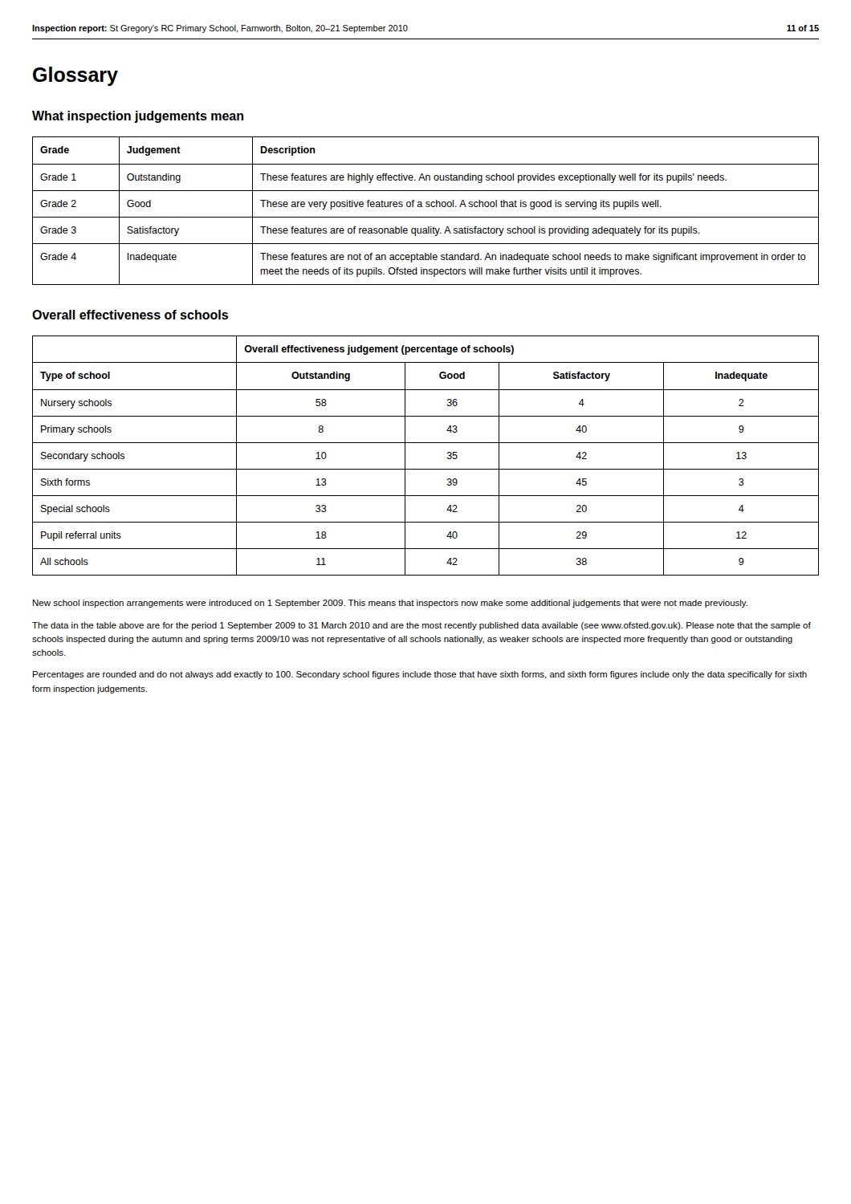Inspection report: St Gregory's RC Primary School, Farnworth, Bolton, 20–21 September 2010
11 of 15
Glossary
What inspection judgements mean
| Grade | Judgement | Description |
| --- | --- | --- |
| Grade 1 | Outstanding | These features are highly effective. An oustanding school provides exceptionally well for its pupils' needs. |
| Grade 2 | Good | These are very positive features of a school. A school that is good is serving its pupils well. |
| Grade 3 | Satisfactory | These features are of reasonable quality. A satisfactory school is providing adequately for its pupils. |
| Grade 4 | Inadequate | These features are not of an acceptable standard. An inadequate school needs to make significant improvement in order to meet the needs of its pupils. Ofsted inspectors will make further visits until it improves. |
Overall effectiveness of schools
| | Overall effectiveness judgement (percentage of schools) |
| --- | --- |
| Type of school | Outstanding | Good | Satisfactory | Inadequate |
| Nursery schools | 58 | 36 | 4 | 2 |
| Primary schools | 8 | 43 | 40 | 9 |
| Secondary schools | 10 | 35 | 42 | 13 |
| Sixth forms | 13 | 39 | 45 | 3 |
| Special schools | 33 | 42 | 20 | 4 |
| Pupil referral units | 18 | 40 | 29 | 12 |
| All schools | 11 | 42 | 38 | 9 |
New school inspection arrangements were introduced on 1 September 2009. This means that inspectors now make some additional judgements that were not made previously.
The data in the table above are for the period 1 September 2009 to 31 March 2010 and are the most recently published data available (see www.ofsted.gov.uk). Please note that the sample of schools inspected during the autumn and spring terms 2009/10 was not representative of all schools nationally, as weaker schools are inspected more frequently than good or outstanding schools.
Percentages are rounded and do not always add exactly to 100. Secondary school figures include those that have sixth forms, and sixth form figures include only the data specifically for sixth form inspection judgements.